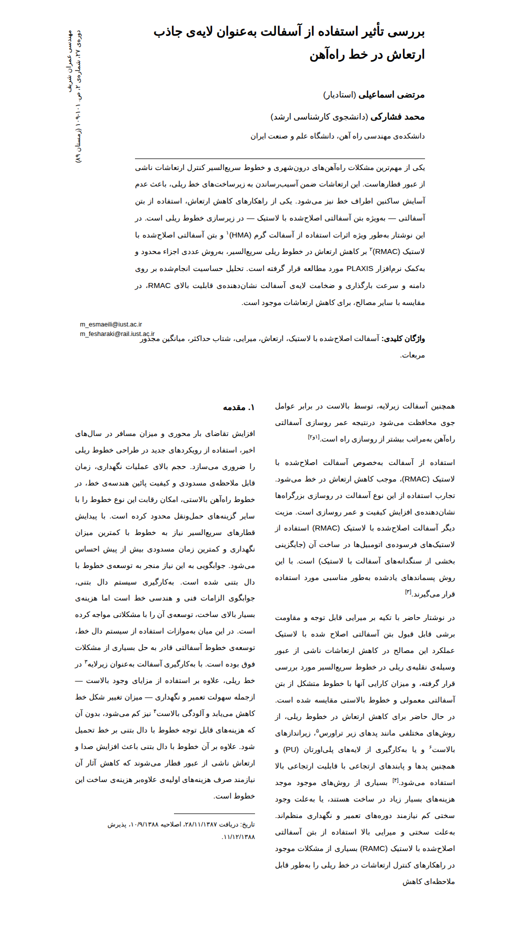مهندسی عمران شریف
دوره‌ی ۲۷، شماره‌ی ۲، ص. ۱۰۱-۱۰۹ (زمستان ۸۹)
بررسی تأثیر استفاده از آسفالت به‌عنوان لایه‌ی جاذب
ارتعاش در خط راه‌آهن
مرتضی اسماعیلی (استادیار)
محمد فشارکی (دانشجوی کارشناسی ارشد)
دانشکده‌ی مهندسی راه آهن، دانشگاه علم و صنعت ایران
یکی از مهم‌ترین مشکلات راه‌آهن‌های درون‌شهری و خطوط سریع‌السیر کنترل ارتعاشات ناشی از عبور قطارهاست. این ارتعاشات ضمن آسیب‌رساندن به زیرساخت‌های خط ریلی، باعث عدم آسایش ساکنین اطراف خط نیز می‌شود. یکی از راهکارهای کاهش ارتعاش، استفاده از بتن آسفالتی — به‌ویژه بتن آسفالتی اصلاح‌شده با لاستیک — در زیرسازی خطوط ریلی است. در این نوشتار به‌طور ویژه اثرات استفاده از آسفالت گرم (HMA)۱ و بتن آسفالتی اصلاح‌شده با لاستیک (RMAC)۲ بر کاهش ارتعاش در خطوط ریلی سریع‌السیر، به‌روش عددی اجزاء محدود و به‌کمک نرم‌افزار PLAXIS مورد مطالعه قرار گرفته است. تحلیل حساسیت انجام‌شده بر روی دامنه و سرعت بارگذاری و ضخامت لایه‌ی آسفالت نشان‌دهنده‌ی قابلیت بالای RMAC، در مقایسه با سایر مصالح، برای کاهش ارتعاشات موجود است.
واژگان کلیدی: آسفالت اصلاح‌شده با لاستیک، ارتعاش، میرایی، شتاب حداکثر، میانگین مجذور مربعات.
m_esmaeili@iust.ac.ir
m_fesharaki@rail.iust.ac.ir
همچنین آسفالت زیرلایه، توسط بالاست در برابر عوامل جوی محافظت می‌شود درنتیجه عمر روسازی آسفالتی راه‌آهن به‌مراتب بیشتر از روسازی راه است.[۱و۲]
استفاده از آسفالت به‌خصوص آسفالت اصلاح‌شده با لاستیک (RMAC)، موجب کاهش ارتعاش در خط می‌شود. تجارب استفاده از این نوع آسفالت در روسازی بزرگراه‌ها نشان‌دهنده‌ی افزایش کیفیت و عمر روسازی است. مزیت دیگر آسفالت اصلاح‌شده با لاستیک (RMAC) استفاده از لاستیک‌های فرسوده‌ی اتومبیل‌ها در ساخت آن (جایگزینی بخشی از سنگدانه‌های آسفالت با لاستیک) است. با این روش پسماندهای یادشده به‌طور مناسبی مورد استفاده قرار می‌گیرند.[۳]
در نوشتار حاضر با تکیه بر میرایی قابل توجه و مقاومت برشی قابل قبول بتن آسفالتی اصلاح شده با لاستیک عملکرد این مصالح در کاهش ارتعاشات ناشی از عبور وسیله‌ی نقلیه‌ی ریلی در خطوط سریع‌السیر مورد بررسی قرار گرفته، و میزان کارایی آنها با خطوط متشکل از بتن آسفالتی معمولی و خطوط بالاستی مقایسه شده است. در حال حاضر برای کاهش ارتعاش در خطوط ریلی، از روش‌های مختلفی مانند پدهای زیر تراورس۵، زیراندازهای بالاست۶ و یا به‌کارگیری از لایه‌های پلی‌اورتان (PU) و همچنین پدها و پابندهای ارتجاعی با قابلیت ارتجاعی بالا استفاده می‌شود.[۴] بسیاری از روش‌های موجود موجد هزینه‌های بسیار زیاد در ساخت هستند، یا به‌علت وجود سختی کم نیازمند دوره‌های تعمیر و نگهداری منظم‌اند. به‌علت سختی و میرایی بالا استفاده از بتن آسفالتی اصلاح‌شده با لاستیک (RAMC) بسیاری از مشکلات موجود در راهکارهای کنترل ارتعاشات در خط ریلی را به‌طور قابل ملاحظه‌ای کاهش
۱. مقدمه
افزایش تقاضای بار محوری و میزان مسافر در سال‌های اخیر، استفاده از رویکردهای جدید در طراحی خطوط ریلی را ضروری می‌سازد. حجم بالای عملیات نگهداری، زمان قابل ملاحظه‌ی مسدودی و کیفیت پائین هندسه‌ی خط، در خطوط راه‌آهن بالاستی، امکان رقابت این نوع خطوط را با سایر گزینه‌های حمل‌ونقل محدود کرده است. با پیدایش قطارهای سریع‌السیر نیاز به خطوط با کمترین میزان نگهداری و کمترین زمان مسدودی بیش از پیش احساس می‌شود. جوابگویی به این نیاز منجر به توسعه‌ی خطوط با دال بتنی شده است. به‌کارگیری سیستم دال بتنی، جوابگوی الزامات فنی و هندسی خط است اما هزینه‌ی بسیار بالای ساخت، توسعه‌ی آن را با مشکلاتی مواجه کرده است. در این میان به‌موازات استفاده از سیستم دال خط، توسعه‌ی خطوط آسفالتی قادر به حل بسیاری از مشکلات فوق بوده است. با به‌کارگیری آسفالت به‌عنوان زیرلایه۳ در خط ریلی، علاوه بر استفاده از مزایای وجود بالاست — ازجمله سهولت تعمیر و نگهداری — میزان تغییر شکل خط کاهش می‌یابد و آلودگی بالاست۴ نیز کم می‌شود، بدون آن که هزینه‌های قابل توجه خطوط با دال بتنی بر خط تحمیل شود. علاوه بر آن خطوط با دال بتنی باعث افزایش صدا و ارتعاش ناشی از عبور قطار می‌شوند که کاهش آثار آن نیازمند صرف هزینه‌های اولیه‌ی علاوه‌بر هزینه‌ی ساخت این خطوط است.
تاریخ: دریافت ۲۸/۱۱/۱۳۸۷، اصلاحیه ۱۰/۹/۱۳۸۸، پذیرش ۱۱/۱۲/۱۳۸۸.